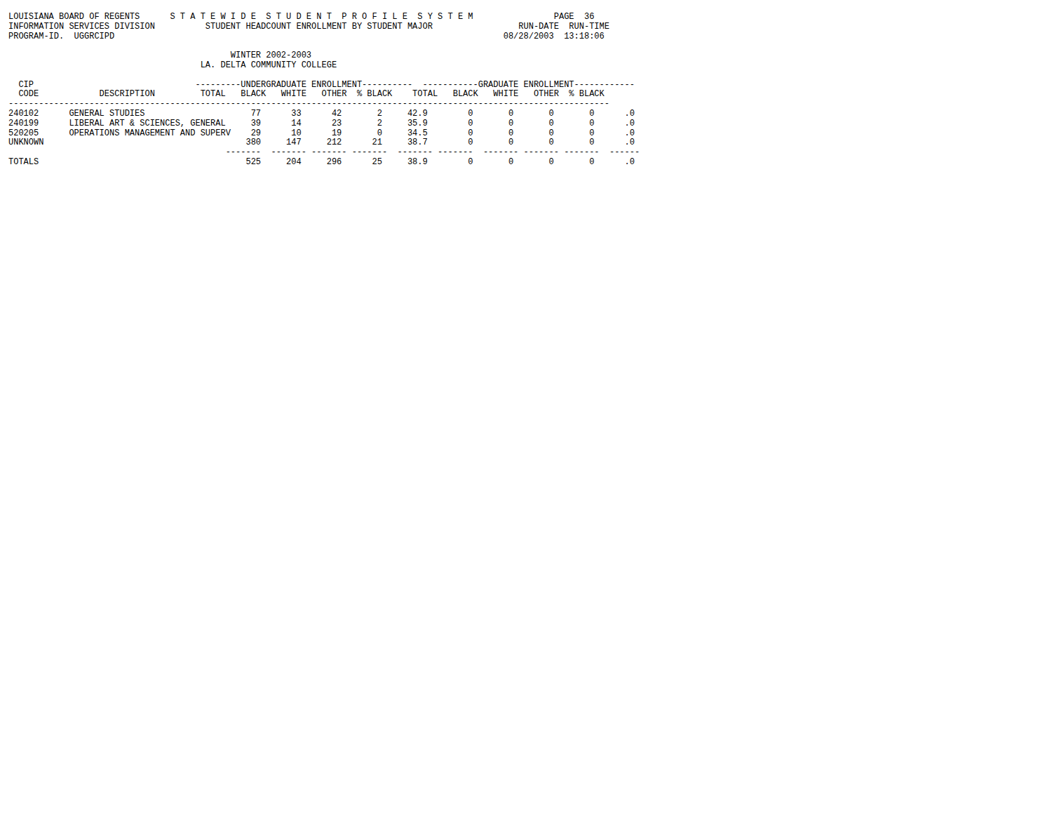LOUISIANA BOARD OF REGENTS      S T A T E W I D E  S T U D E N T  P R O F I L E  S Y S T E M                PAGE  36
INFORMATION SERVICES DIVISION          STUDENT HEADCOUNT ENROLLMENT BY STUDENT MAJOR                 RUN-DATE  RUN-TIME
PROGRAM-ID.  UGGRCIPD                                                                             08/28/2003  13:18:06

                                            WINTER 2002-2003
                                      LA. DELTA COMMUNITY COLLEGE

  CIP                                ---------UNDERGRADUATE ENROLLMENT----------  -----------GRADUATE ENROLLMENT------------
  CODE            DESCRIPTION         TOTAL   BLACK   WHITE   OTHER  % BLACK    TOTAL   BLACK   WHITE   OTHER  % BLACK
-----------------------------------------------------------------------------------------------------------------------
240102      GENERAL STUDIES                     77      33      42       2     42.9        0       0       0       0      .0
240199      LIBERAL ART & SCIENCES, GENERAL     39      14      23       2     35.9        0       0       0       0      .0
520205      OPERATIONS MANAGEMENT AND SUPERV    29      10      19       0     34.5        0       0       0       0      .0
UNKNOWN                                        380     147     212      21     38.7        0       0       0       0      .0
                                           -------  ------- ------- -------  ------- -------  ------- ------- -------  ------
TOTALS                                         525     204     296      25     38.9        0       0       0       0      .0